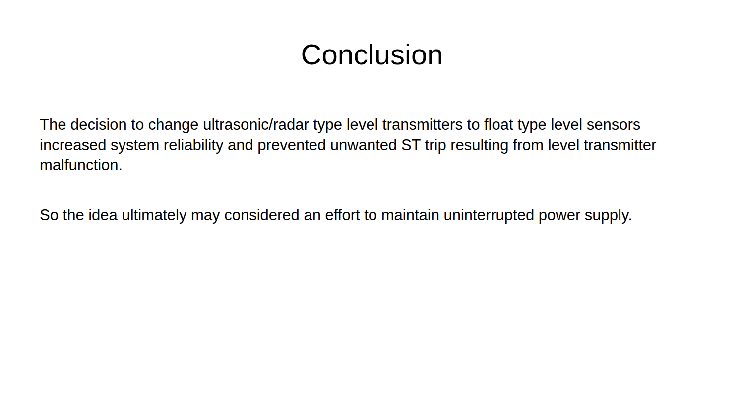Conclusion
The decision to change ultrasonic/radar type level transmitters to float type level sensors increased system reliability and prevented unwanted ST trip resulting from level transmitter malfunction.
So the idea ultimately may considered an effort to maintain uninterrupted power supply.